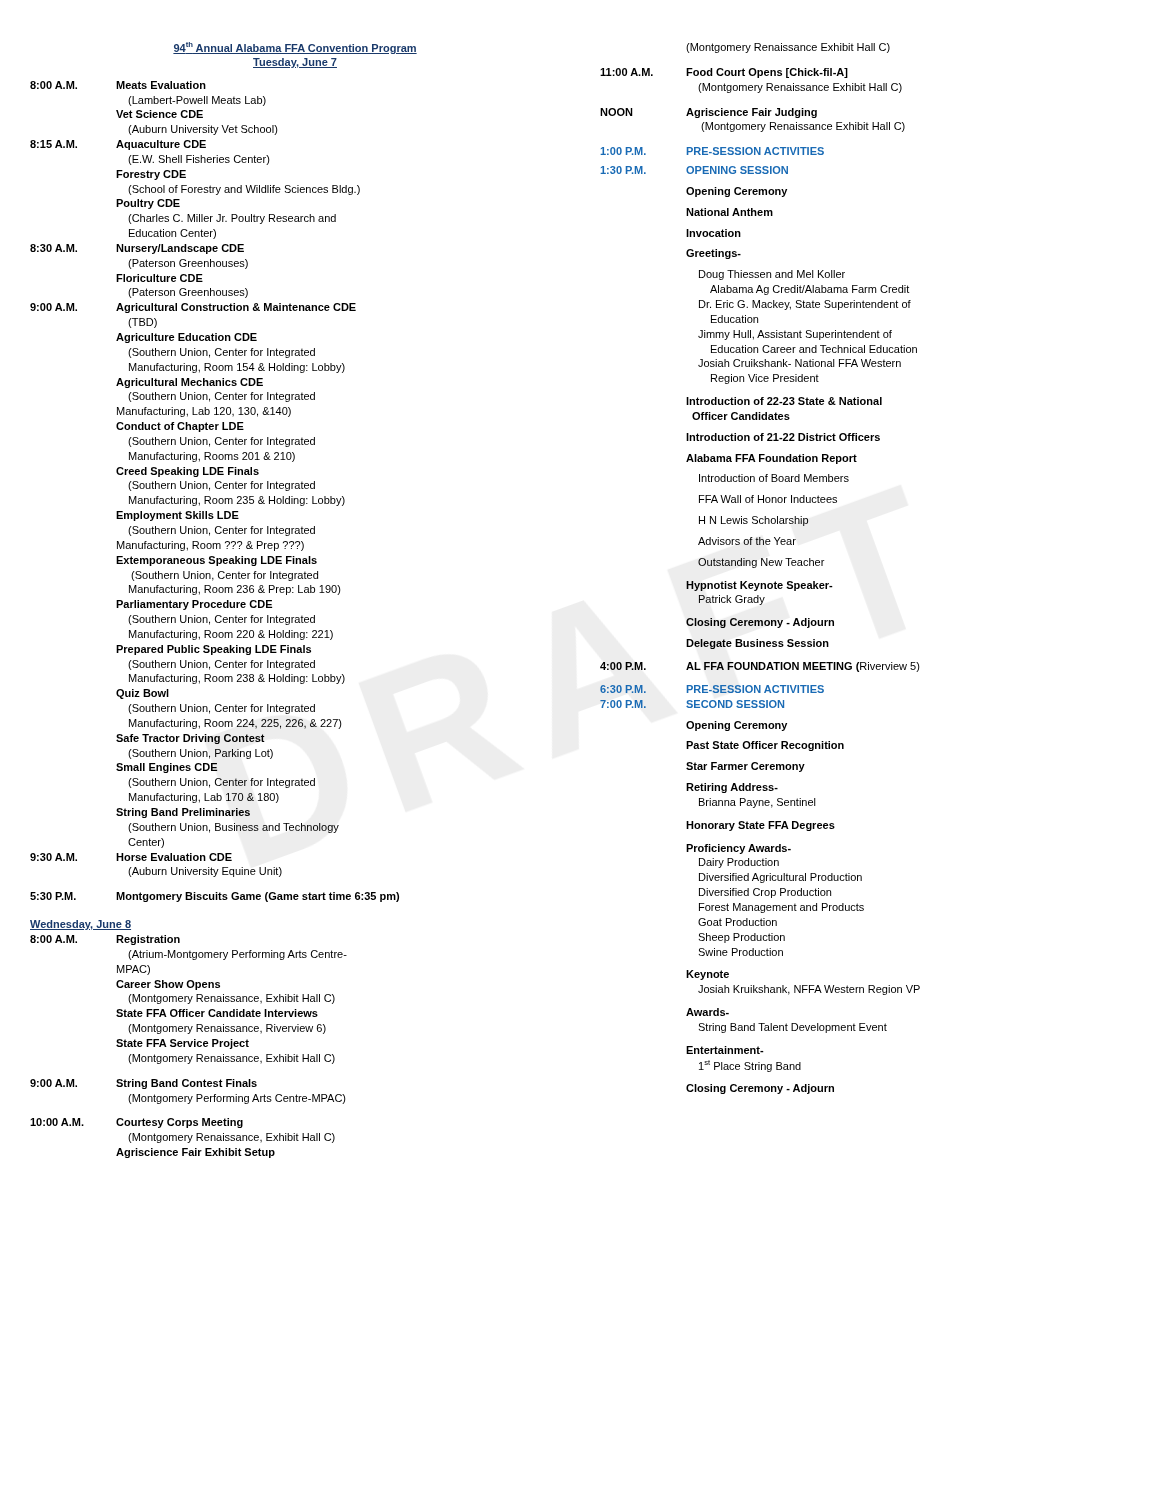DRAFT
94th Annual Alabama FFA Convention Program
Tuesday, June 7
| 8:00 A.M. | Meats Evaluation (Lambert-Powell Meats Lab) Vet Science CDE (Auburn University Vet School) |
| 8:15 A.M. | Aquaculture CDE (E.W. Shell Fisheries Center) Forestry CDE (School of Forestry and Wildlife Sciences Bldg.) Poultry CDE (Charles C. Miller Jr. Poultry Research and Education Center) |
| 8:30 A.M. | Nursery/Landscape CDE (Paterson Greenhouses) Floriculture CDE (Paterson Greenhouses) |
| 9:00 A.M. | Agricultural Construction & Maintenance CDE (TBD) Agriculture Education CDE (Southern Union, Center for Integrated Manufacturing, Room 154 & Holding: Lobby) Agricultural Mechanics CDE (Southern Union, Center for Integrated Manufacturing, Lab 120, 130, &140) Conduct of Chapter LDE (Southern Union, Center for Integrated Manufacturing, Rooms 201 & 210) Creed Speaking LDE Finals (Southern Union, Center for Integrated Manufacturing, Room 235 & Holding: Lobby) Employment Skills LDE (Southern Union, Center for Integrated Manufacturing, Room ??? & Prep ???) Extemporaneous Speaking LDE Finals (Southern Union, Center for Integrated Manufacturing, Room 236 & Prep: Lab 190) Parliamentary Procedure CDE (Southern Union, Center for Integrated Manufacturing, Room 220 & Holding: 221) Prepared Public Speaking LDE Finals (Southern Union, Center for Integrated Manufacturing, Room 238 & Holding: Lobby) Quiz Bowl (Southern Union, Center for Integrated Manufacturing, Room 224, 225, 226, & 227) Safe Tractor Driving Contest (Southern Union, Parking Lot) Small Engines CDE (Southern Union, Center for Integrated Manufacturing, Lab 170 & 180) String Band Preliminaries (Southern Union, Business and Technology Center) |
| 9:30 A.M. | Horse Evaluation CDE (Auburn University Equine Unit) |
| 5:30 P.M. | Montgomery Biscuits Game (Game start time 6:35 pm) |
Wednesday, June 8
| 8:00 A.M. | Registration (Atrium-Montgomery Performing Arts Centre- MPAC) Career Show Opens (Montgomery Renaissance, Exhibit Hall C) State FFA Officer Candidate Interviews (Montgomery Renaissance, Riverview 6) State FFA Service Project (Montgomery Renaissance, Exhibit Hall C) |
| 9:00 A.M. | String Band Contest Finals (Montgomery Performing Arts Centre-MPAC) |
| 10:00 A.M. | Courtesy Corps Meeting (Montgomery Renaissance, Exhibit Hall C) Agriscience Fair Exhibit Setup |
| | (Montgomery Renaissance Exhibit Hall C) |
| 11:00 A.M. | Food Court Opens [Chick-fil-A] (Montgomery Renaissance Exhibit Hall C) |
| NOON | Agriscience Fair Judging (Montgomery Renaissance Exhibit Hall C) |
| 1:00 P.M. | PRE-SESSION ACTIVITIES |
| 1:30 P.M. | OPENING SESSION |
| | Opening Ceremony |
| | National Anthem |
| | Invocation |
| | Greetings- |
| | Doug Thiessen and Mel Koller Alabama Ag Credit/Alabama Farm Credit Dr. Eric G. Mackey, State Superintendent of Education Jimmy Hull, Assistant Superintendent of Education Career and Technical Education Josiah Cruikshank- National FFA Western Region Vice President |
| | Introduction of 22-23 State & National Officer Candidates |
| | Introduction of 21-22 District Officers |
| | Alabama FFA Foundation Report |
| | Introduction of Board Members |
| | FFA Wall of Honor Inductees |
| | H N Lewis Scholarship |
| | Advisors of the Year |
| | Outstanding New Teacher |
| | Hypnotist Keynote Speaker- Patrick Grady |
| | Closing Ceremony - Adjourn |
| | Delegate Business Session |
| 4:00 P.M. | AL FFA FOUNDATION MEETING ( Riverview 5) |
| 6:30 P.M. | PRE-SESSION ACTIVITIES |
| 7:00 P.M. | SECOND SESSION |
| | Opening Ceremony |
| | Past State Officer Recognition |
| | Star Farmer Ceremony |
| | Retiring Address- Brianna Payne, Sentinel |
| | Honorary State FFA Degrees |
| | Proficiency Awards- Dairy Production Diversified Agricultural Production Diversified Crop Production Forest Management and Products Goat Production Sheep Production Swine Production |
| | Keynote Josiah Kruikshank, NFFA Western Region VP |
| | Awards- String Band Talent Development Event |
| | Entertainment- 1 st Place String Band |
| | Closing Ceremony - Adjourn |